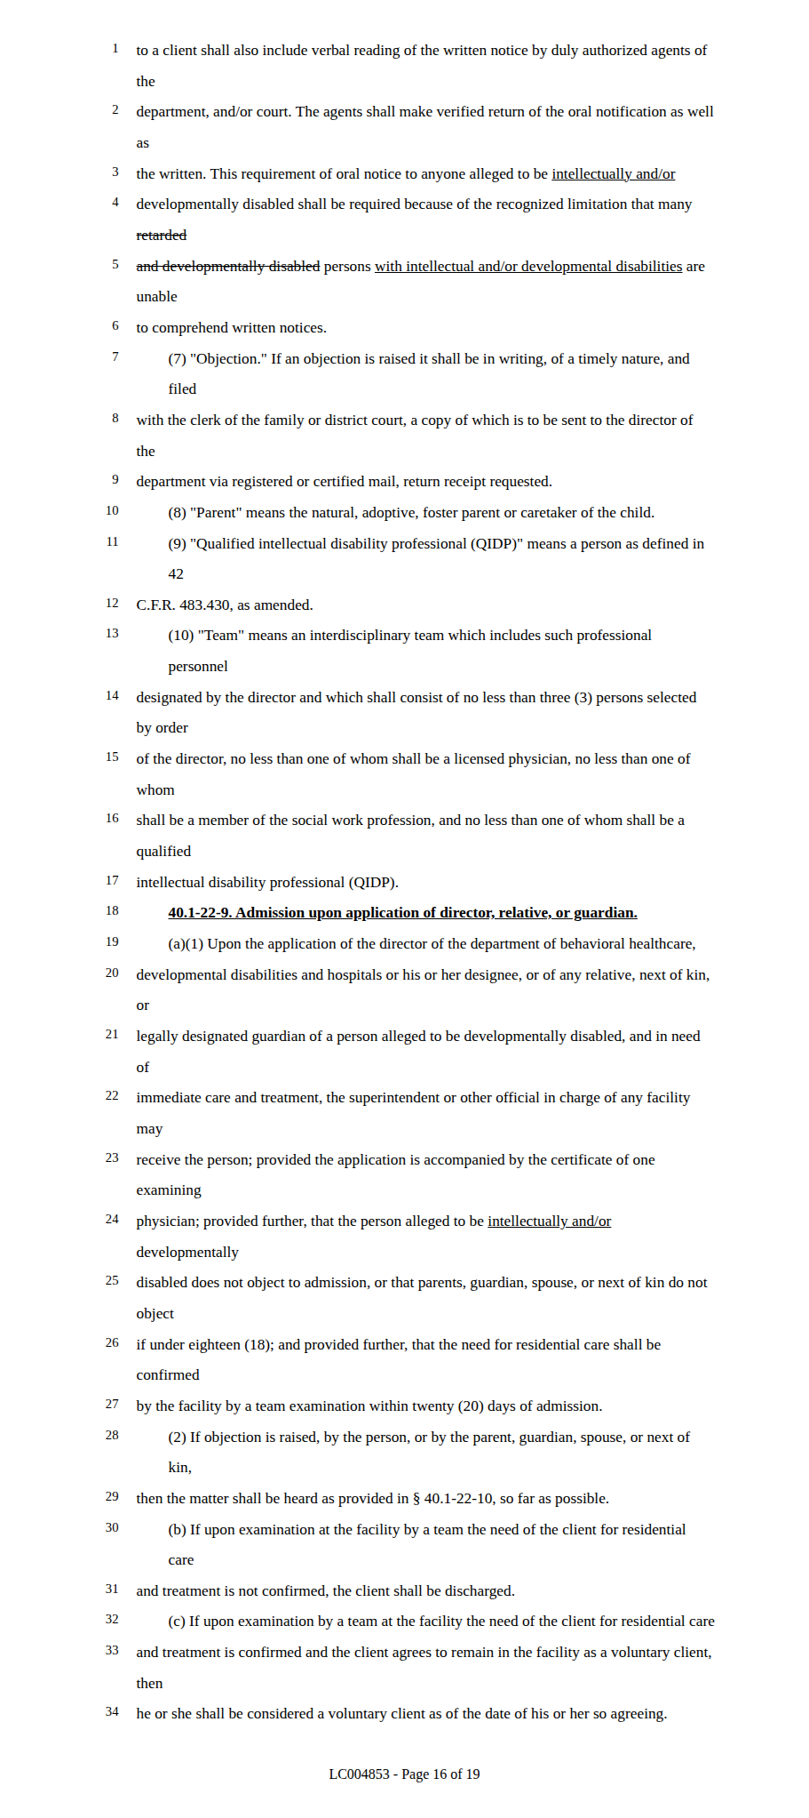to a client shall also include verbal reading of the written notice by duly authorized agents of the
department, and/or court. The agents shall make verified return of the oral notification as well as
the written. This requirement of oral notice to anyone alleged to be intellectually and/or
developmentally disabled shall be required because of the recognized limitation that many retarded
and developmentally disabled persons with intellectual and/or developmental disabilities are unable
to comprehend written notices.
(7) "Objection." If an objection is raised it shall be in writing, of a timely nature, and filed
with the clerk of the family or district court, a copy of which is to be sent to the director of the
department via registered or certified mail, return receipt requested.
(8) "Parent" means the natural, adoptive, foster parent or caretaker of the child.
(9) "Qualified intellectual disability professional (QIDP)" means a person as defined in 42
C.F.R. 483.430, as amended.
(10) "Team" means an interdisciplinary team which includes such professional personnel
designated by the director and which shall consist of no less than three (3) persons selected by order
of the director, no less than one of whom shall be a licensed physician, no less than one of whom
shall be a member of the social work profession, and no less than one of whom shall be a qualified
intellectual disability professional (QIDP).
40.1-22-9. Admission upon application of director, relative, or guardian.
(a)(1) Upon the application of the director of the department of behavioral healthcare,
developmental disabilities and hospitals or his or her designee, or of any relative, next of kin, or
legally designated guardian of a person alleged to be developmentally disabled, and in need of
immediate care and treatment, the superintendent or other official in charge of any facility may
receive the person; provided the application is accompanied by the certificate of one examining
physician; provided further, that the person alleged to be intellectually and/or developmentally
disabled does not object to admission, or that parents, guardian, spouse, or next of kin do not object
if under eighteen (18); and provided further, that the need for residential care shall be confirmed
by the facility by a team examination within twenty (20) days of admission.
(2) If objection is raised, by the person, or by the parent, guardian, spouse, or next of kin,
then the matter shall be heard as provided in § 40.1-22-10, so far as possible.
(b) If upon examination at the facility by a team the need of the client for residential care
and treatment is not confirmed, the client shall be discharged.
(c) If upon examination by a team at the facility the need of the client for residential care
and treatment is confirmed and the client agrees to remain in the facility as a voluntary client, then
he or she shall be considered a voluntary client as of the date of his or her so agreeing.
LC004853 - Page 16 of 19